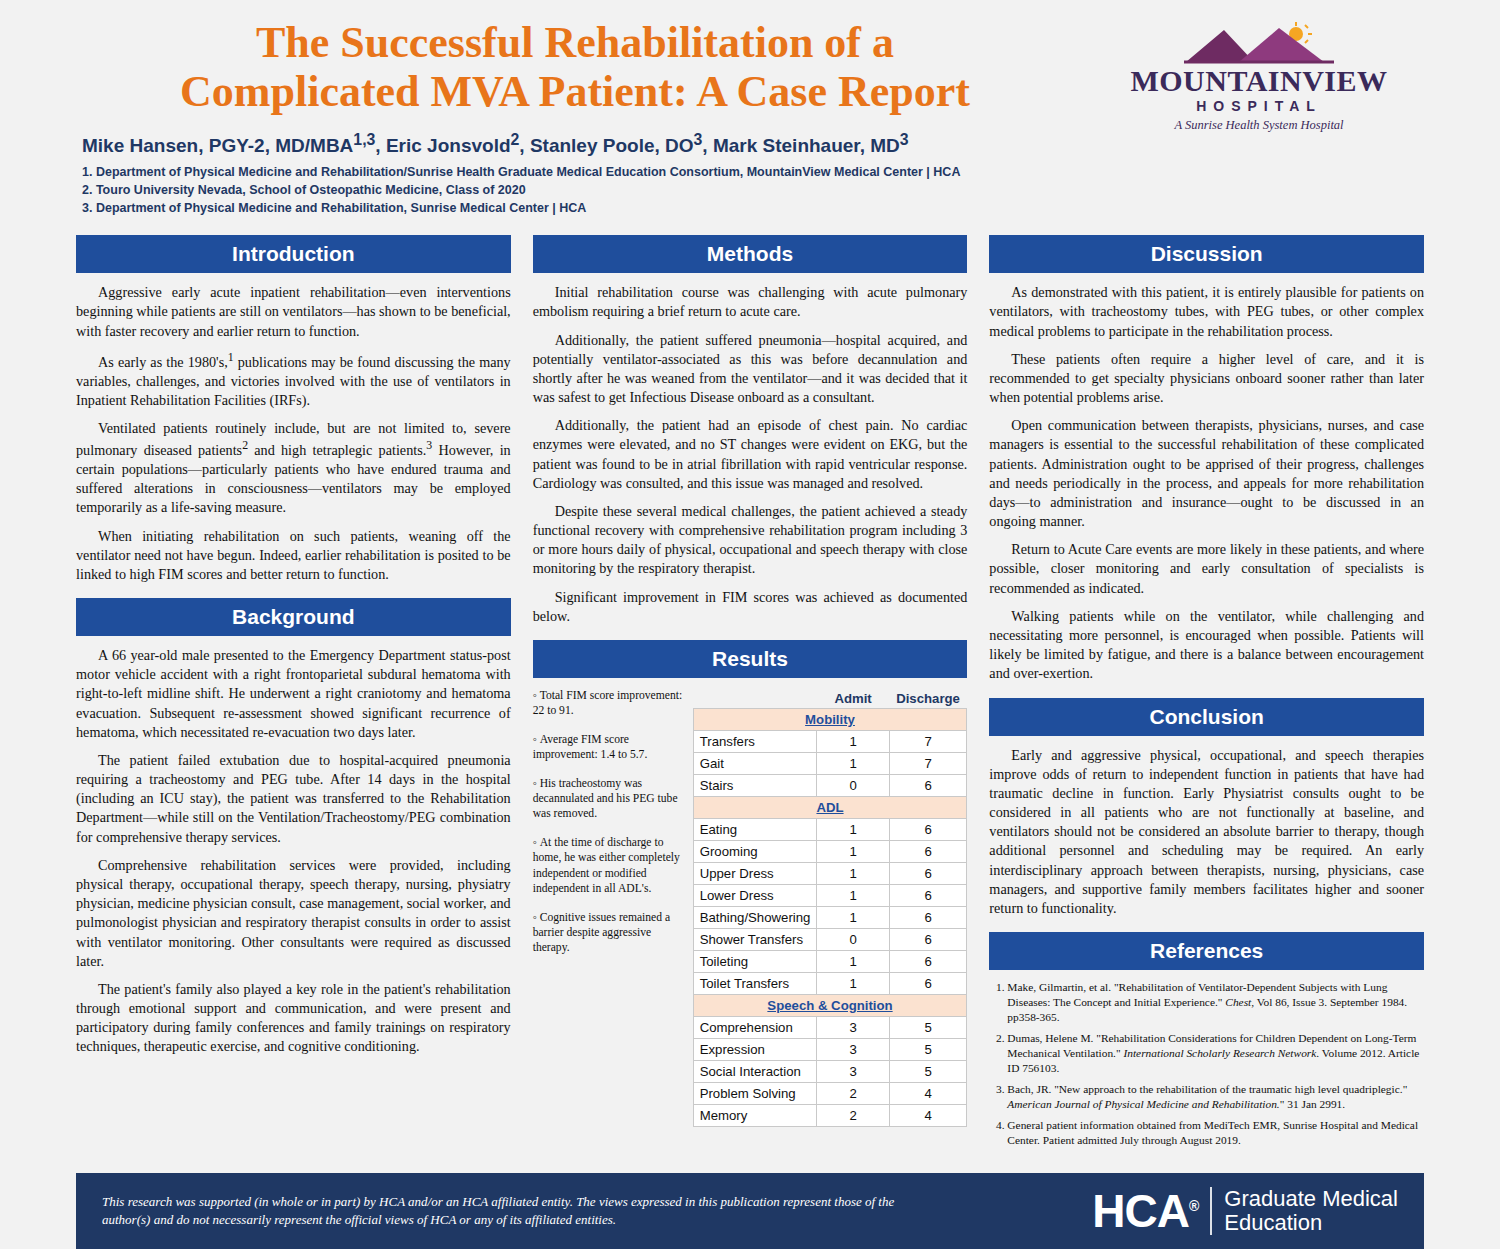The Successful Rehabilitation of a
Complicated MVA Patient: A Case Report
Mike Hansen, PGY-2, MD/MBA1,3, Eric Jonsvold2, Stanley Poole, DO3, Mark Steinhauer, MD3
1. Department of Physical Medicine and Rehabilitation/Sunrise Health Graduate Medical Education Consortium, MountainView Medical Center | HCA
2. Touro University Nevada, School of Osteopathic Medicine, Class of 2020
3. Department of Physical Medicine and Rehabilitation, Sunrise Medical Center | HCA
MOUNTAINVIEW
HOSPITAL
A Sunrise Health System Hospital
Introduction
Aggressive early acute inpatient rehabilitation—even interventions beginning while patients are still on ventilators—has shown to be beneficial, with faster recovery and earlier return to function.
As early as the 1980's,1 publications may be found discussing the many variables, challenges, and victories involved with the use of ventilators in Inpatient Rehabilitation Facilities (IRFs).
Ventilated patients routinely include, but are not limited to, severe pulmonary diseased patients2 and high tetraplegic patients.3 However, in certain populations—particularly patients who have endured trauma and suffered alterations in consciousness—ventilators may be employed temporarily as a life-saving measure.
When initiating rehabilitation on such patients, weaning off the ventilator need not have begun. Indeed, earlier rehabilitation is posited to be linked to high FIM scores and better return to function.
Background
A 66 year-old male presented to the Emergency Department status-post motor vehicle accident with a right frontoparietal subdural hematoma with right-to-left midline shift. He underwent a right craniotomy and hematoma evacuation. Subsequent re-assessment showed significant recurrence of hematoma, which necessitated re-evacuation two days later.
The patient failed extubation due to hospital-acquired pneumonia requiring a tracheostomy and PEG tube. After 14 days in the hospital (including an ICU stay), the patient was transferred to the Rehabilitation Department—while still on the Ventilation/Tracheostomy/PEG combination for comprehensive therapy services.
Comprehensive rehabilitation services were provided, including physical therapy, occupational therapy, speech therapy, nursing, physiatry physician, medicine physician consult, case management, social worker, and pulmonologist physician and respiratory therapist consults in order to assist with ventilator monitoring. Other consultants were required as discussed later.
The patient's family also played a key role in the patient's rehabilitation through emotional support and communication, and were present and participatory during family conferences and family trainings on respiratory techniques, therapeutic exercise, and cognitive conditioning.
Methods
Initial rehabilitation course was challenging with acute pulmonary embolism requiring a brief return to acute care.
Additionally, the patient suffered pneumonia—hospital acquired, and potentially ventilator-associated as this was before decannulation and shortly after he was weaned from the ventilator—and it was decided that it was safest to get Infectious Disease onboard as a consultant.
Additionally, the patient had an episode of chest pain. No cardiac enzymes were elevated, and no ST changes were evident on EKG, but the patient was found to be in atrial fibrillation with rapid ventricular response. Cardiology was consulted, and this issue was managed and resolved.
Despite these several medical challenges, the patient achieved a steady functional recovery with comprehensive rehabilitation program including 3 or more hours daily of physical, occupational and speech therapy with close monitoring by the respiratory therapist.
Significant improvement in FIM scores was achieved as documented below.
Results
Total FIM score improvement: 22 to 91.
Average FIM score improvement: 1.4 to 5.7.
His tracheostomy was decannulated and his PEG tube was removed.
At the time of discharge to home, he was either completely independent or modified independent in all ADL's.
Cognitive issues remained a barrier despite aggressive therapy.
| | Admit | Discharge |
| --- | --- | --- |
| Mobility |
| Transfers | 1 | 7 |
| Gait | 1 | 7 |
| Stairs | 0 | 6 |
| ADL |
| Eating | 1 | 6 |
| Grooming | 1 | 6 |
| Upper Dress | 1 | 6 |
| Lower Dress | 1 | 6 |
| Bathing/Showering | 1 | 6 |
| Shower Transfers | 0 | 6 |
| Toileting | 1 | 6 |
| Toilet Transfers | 1 | 6 |
| Speech & Cognition |
| Comprehension | 3 | 5 |
| Expression | 3 | 5 |
| Social Interaction | 3 | 5 |
| Problem Solving | 2 | 4 |
| Memory | 2 | 4 |
Discussion
As demonstrated with this patient, it is entirely plausible for patients on ventilators, with tracheostomy tubes, with PEG tubes, or other complex medical problems to participate in the rehabilitation process.
These patients often require a higher level of care, and it is recommended to get specialty physicians onboard sooner rather than later when potential problems arise.
Open communication between therapists, physicians, nurses, and case managers is essential to the successful rehabilitation of these complicated patients. Administration ought to be apprised of their progress, challenges and needs periodically in the process, and appeals for more rehabilitation days—to administration and insurance—ought to be discussed in an ongoing manner.
Return to Acute Care events are more likely in these patients, and where possible, closer monitoring and early consultation of specialists is recommended as indicated.
Walking patients while on the ventilator, while challenging and necessitating more personnel, is encouraged when possible. Patients will likely be limited by fatigue, and there is a balance between encouragement and over-exertion.
Conclusion
Early and aggressive physical, occupational, and speech therapies improve odds of return to independent function in patients that have had traumatic decline in function. Early Physiatrist consults ought to be considered in all patients who are not functionally at baseline, and ventilators should not be considered an absolute barrier to therapy, though additional personnel and scheduling may be required. An early interdisciplinary approach between therapists, nursing, physicians, case managers, and supportive family members facilitates higher and sooner return to functionality.
References
Make, Gilmartin, et al. "Rehabilitation of Ventilator-Dependent Subjects with Lung Diseases: The Concept and Initial Experience." Chest, Vol 86, Issue 3. September 1984. pp358-365.
Dumas, Helene M. "Rehabilitation Considerations for Children Dependent on Long-Term Mechanical Ventilation." International Scholarly Research Network. Volume 2012. Article ID 756103.
Bach, JR. "New approach to the rehabilitation of the traumatic high level quadriplegic." American Journal of Physical Medicine and Rehabilitation." 31 Jan 2991.
General patient information obtained from MediTech EMR, Sunrise Hospital and Medical Center. Patient admitted July through August 2019.
This research was supported (in whole or in part) by HCA and/or an HCA affiliated entity. The views expressed in this publication represent those of the author(s) and do not necessarily represent the official views of HCA or any of its affiliated entities.
HCA®
Graduate Medical
Education